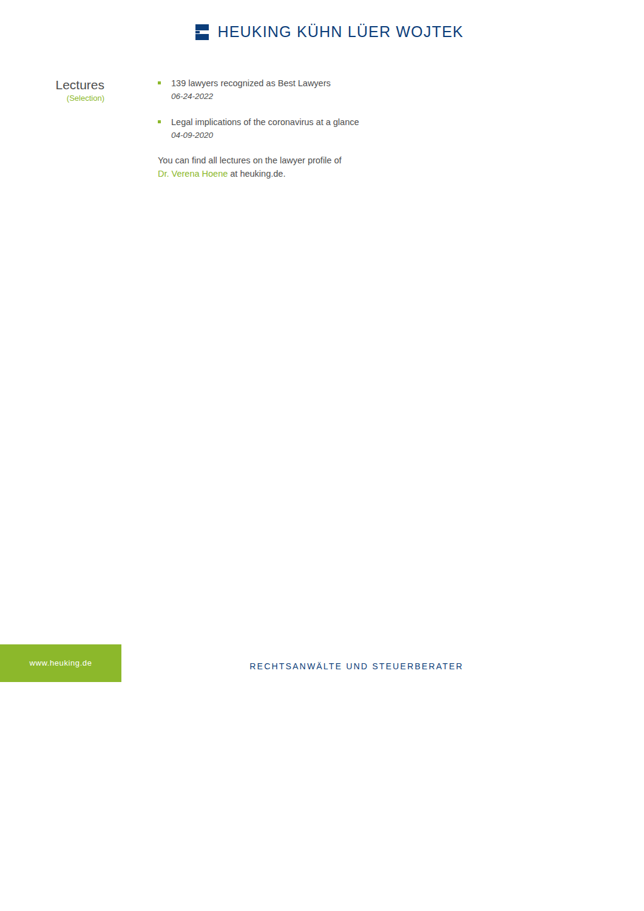HEUKING KÜHN LÜER WOJTEK
Lectures
(Selection)
139 lawyers recognized as Best Lawyers 06-24-2022
Legal implications of the coronavirus at a glance 04-09-2020
You can find all lectures on the lawyer profile of
Dr. Verena Hoene at heuking.de.
www.heuking.de
RECHTSANWÄLTE UND STEUERBERATER